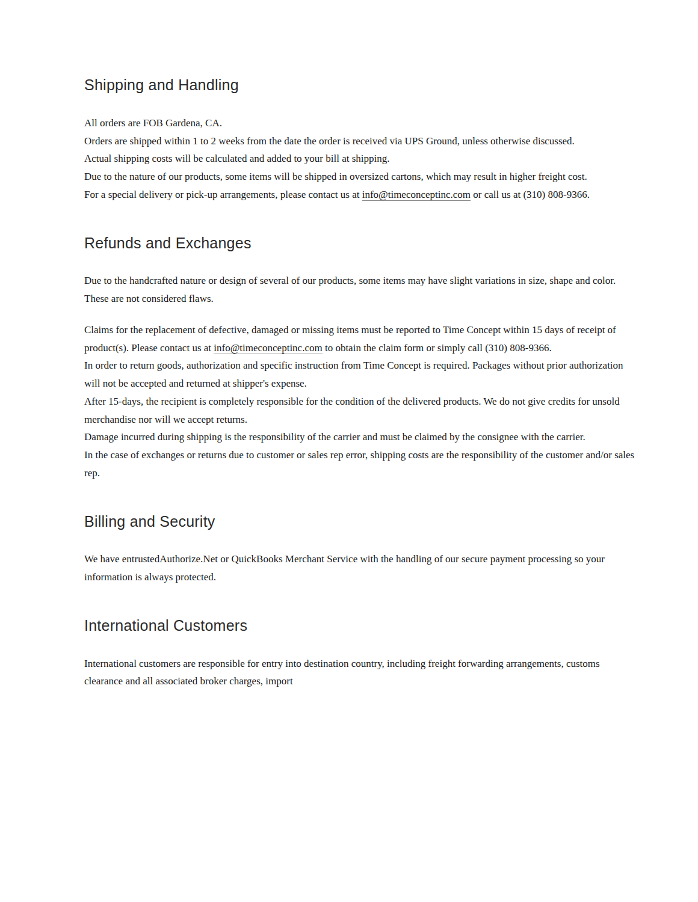Shipping and Handling
All orders are FOB Gardena, CA.
Orders are shipped within 1 to 2 weeks from the date the order is received via UPS Ground, unless otherwise discussed.
Actual shipping costs will be calculated and added to your bill at shipping.
Due to the nature of our products, some items will be shipped in oversized cartons, which may result in higher freight cost.
For a special delivery or pick-up arrangements, please contact us at info@timeconceptinc.com or call us at (310) 808-9366.
Refunds and Exchanges
Due to the handcrafted nature or design of several of our products, some items may have slight variations in size, shape and color. These are not considered flaws.
Claims for the replacement of defective, damaged or missing items must be reported to Time Concept within 15 days of receipt of product(s). Please contact us at info@timeconceptinc.com to obtain the claim form or simply call (310) 808-9366.
In order to return goods, authorization and specific instruction from Time Concept is required. Packages without prior authorization will not be accepted and returned at shipper's expense.
After 15-days, the recipient is completely responsible for the condition of the delivered products. We do not give credits for unsold merchandise nor will we accept returns.
Damage incurred during shipping is the responsibility of the carrier and must be claimed by the consignee with the carrier.
In the case of exchanges or returns due to customer or sales rep error, shipping costs are the responsibility of the customer and/or sales rep.
Billing and Security
We have entrustedAuthorize.Net or QuickBooks Merchant Service with the handling of our secure payment processing so your information is always protected.
International Customers
International customers are responsible for entry into destination country, including freight forwarding arrangements, customs clearance and all associated broker charges, import